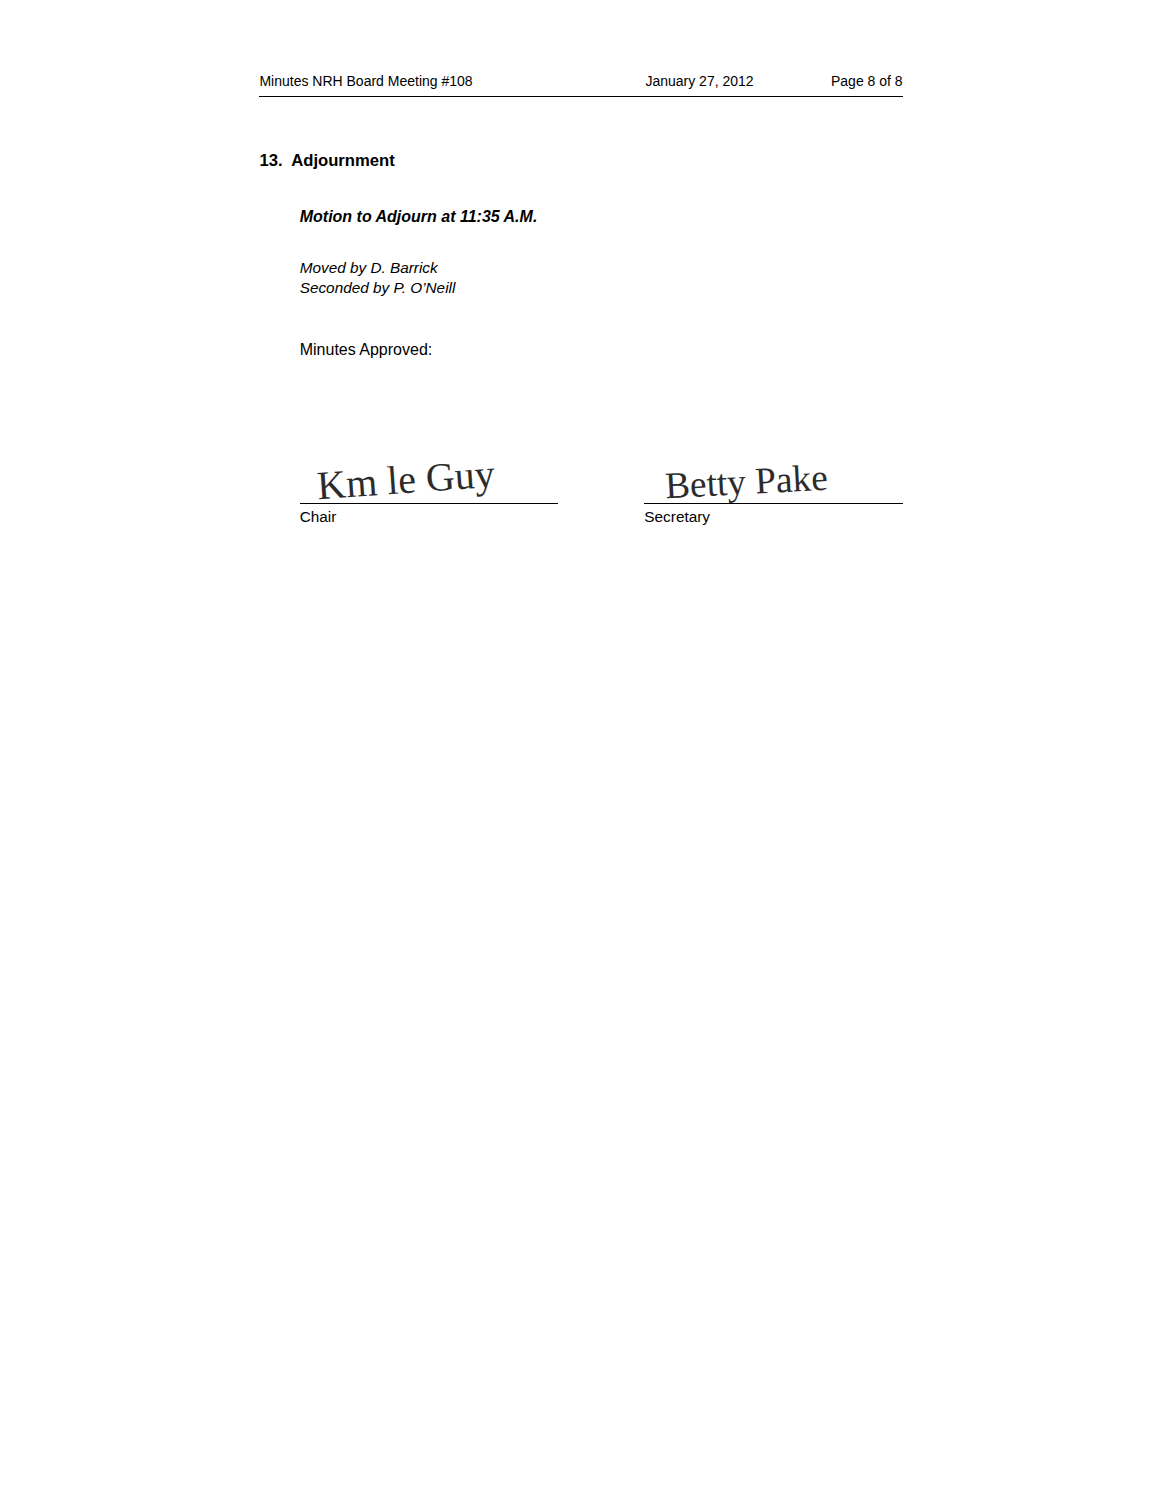Minutes NRH Board Meeting #108 January 27, 2012 Page 8 of 8
13. Adjournment
Motion to Adjourn at 11:35 A.M.
Moved by D. Barrick
Seconded by P. O’Neill
Minutes Approved:
Km le Guy
Chair
 
Betty Pake
Secretary